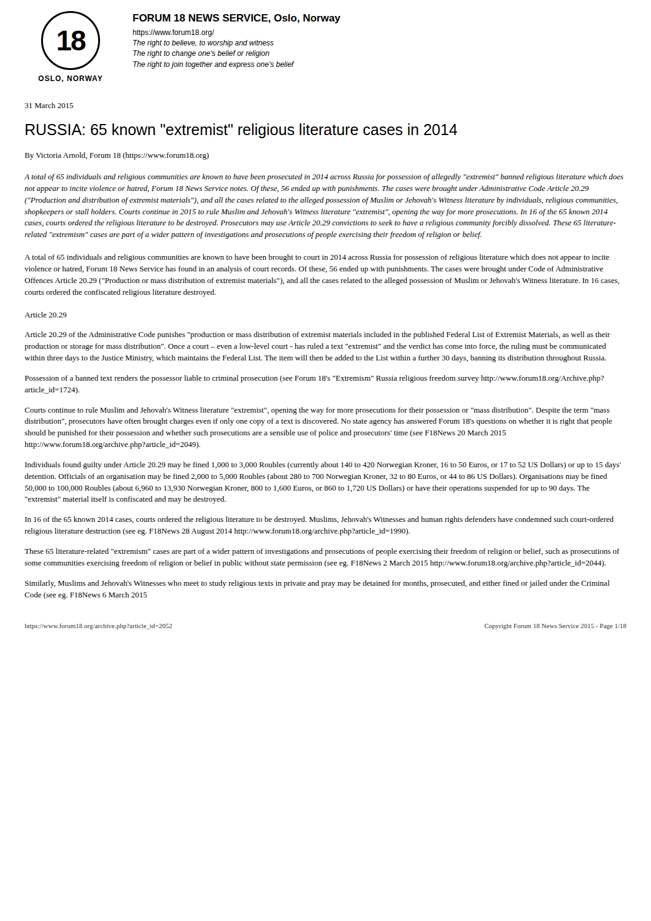18
OSLO, NORWAY
FORUM 18 NEWS SERVICE, Oslo, Norway
https://www.forum18.org/
The right to believe, to worship and witness
The right to change one's belief or religion
The right to join together and express one's belief
31 March 2015
RUSSIA: 65 known "extremist" religious literature cases in 2014
By Victoria Arnold, Forum 18 (https://www.forum18.org)
A total of 65 individuals and religious communities are known to have been prosecuted in 2014 across Russia for possession of allegedly "extremist" banned religious literature which does not appear to incite violence or hatred, Forum 18 News Service notes. Of these, 56 ended up with punishments. The cases were brought under Administrative Code Article 20.29 ("Production and distribution of extremist materials"), and all the cases related to the alleged possession of Muslim or Jehovah's Witness literature by individuals, religious communities, shopkeepers or stall holders. Courts continue in 2015 to rule Muslim and Jehovah's Witness literature "extremist", opening the way for more prosecutions. In 16 of the 65 known 2014 cases, courts ordered the religious literature to be destroyed. Prosecutors may use Article 20.29 convictions to seek to have a religious community forcibly dissolved. These 65 literature-related "extremism" cases are part of a wider pattern of investigations and prosecutions of people exercising their freedom of religion or belief.
A total of 65 individuals and religious communities are known to have been brought to court in 2014 across Russia for possession of religious literature which does not appear to incite violence or hatred, Forum 18 News Service has found in an analysis of court records. Of these, 56 ended up with punishments. The cases were brought under Code of Administrative Offences Article 20.29 ("Production or mass distribution of extremist materials"), and all the cases related to the alleged possession of Muslim or Jehovah's Witness literature. In 16 cases, courts ordered the confiscated religious literature destroyed.
Article 20.29
Article 20.29 of the Administrative Code punishes "production or mass distribution of extremist materials included in the published Federal List of Extremist Materials, as well as their production or storage for mass distribution". Once a court – even a low-level court - has ruled a text "extremist" and the verdict has come into force, the ruling must be communicated within three days to the Justice Ministry, which maintains the Federal List. The item will then be added to the List within a further 30 days, banning its distribution throughout Russia.
Possession of a banned text renders the possessor liable to criminal prosecution (see Forum 18's "Extremism" Russia religious freedom survey http://www.forum18.org/Archive.php?article_id=1724).
Courts continue to rule Muslim and Jehovah's Witness literature "extremist", opening the way for more prosecutions for their possession or "mass distribution". Despite the term "mass distribution", prosecutors have often brought charges even if only one copy of a text is discovered. No state agency has answered Forum 18's questions on whether it is right that people should be punished for their possession and whether such prosecutions are a sensible use of police and prosecutors' time (see F18News 20 March 2015 http://www.forum18.org/archive.php?article_id=2049).
Individuals found guilty under Article 20.29 may be fined 1,000 to 3,000 Roubles (currently about 140 to 420 Norwegian Kroner, 16 to 50 Euros, or 17 to 52 US Dollars) or up to 15 days' detention. Officials of an organisation may be fined 2,000 to 5,000 Roubles (about 280 to 700 Norwegian Kroner, 32 to 80 Euros, or 44 to 86 US Dollars). Organisations may be fined 50,000 to 100,000 Roubles (about 6,960 to 13,930 Norwegian Kroner, 800 to 1,600 Euros, or 860 to 1,720 US Dollars) or have their operations suspended for up to 90 days. The "extremist" material itself is confiscated and may be destroyed.
In 16 of the 65 known 2014 cases, courts ordered the religious literature to be destroyed. Muslims, Jehovah's Witnesses and human rights defenders have condemned such court-ordered religious literature destruction (see eg. F18News 28 August 2014 http://www.forum18.org/archive.php?article_id=1990).
These 65 literature-related "extremism" cases are part of a wider pattern of investigations and prosecutions of people exercising their freedom of religion or belief, such as prosecutions of some communities exercising freedom of religion or belief in public without state permission (see eg. F18News 2 March 2015 http://www.forum18.org/archive.php?article_id=2044).
Similarly, Muslims and Jehovah's Witnesses who meet to study religious texts in private and pray may be detained for months, prosecuted, and either fined or jailed under the Criminal Code (see eg. F18News 6 March 2015
https://www.forum18.org/archive.php?article_id=2052 Copyright Forum 18 News Service 2015 - Page 1/18